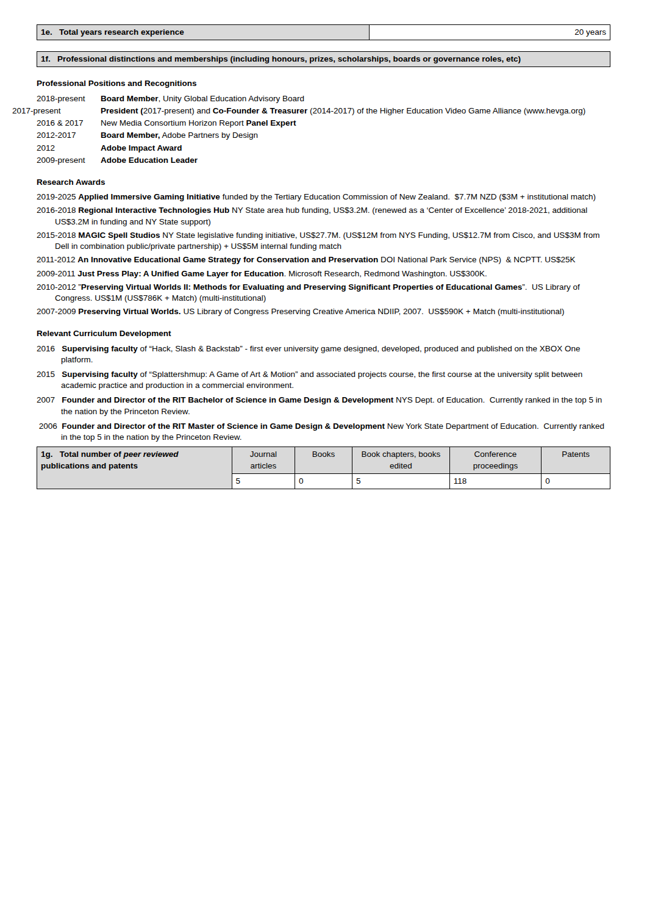| 1e. Total years research experience | 20 years |
| 1f. Professional distinctions and memberships (including honours, prizes, scholarships, boards or governance roles, etc) |
Professional Positions and Recognitions
2018-present Board Member, Unity Global Education Advisory Board
2017-present President (2017-present) and Co-Founder & Treasurer (2014-2017) of the Higher Education Video Game Alliance (www.hevga.org)
2016 & 2017 New Media Consortium Horizon Report Panel Expert
2012-2017 Board Member, Adobe Partners by Design
2012 Adobe Impact Award
2009-present Adobe Education Leader
Research Awards
2019-2025 Applied Immersive Gaming Initiative funded by the Tertiary Education Commission of New Zealand. $7.7M NZD ($3M + institutional match)
2016-2018 Regional Interactive Technologies Hub NY State area hub funding, US$3.2M. (renewed as a ‘Center of Excellence’ 2018-2021, additional US$3.2M in funding and NY State support)
2015-2018 MAGIC Spell Studios NY State legislative funding initiative, US$27.7M. (US$12M from NYS Funding, US$12.7M from Cisco, and US$3M from Dell in combination public/private partnership) + US$5M internal funding match
2011-2012 An Innovative Educational Game Strategy for Conservation and Preservation DOI National Park Service (NPS) & NCPTT. US$25K
2009-2011 Just Press Play: A Unified Game Layer for Education. Microsoft Research, Redmond Washington. US$300K.
2010-2012 ”Preserving Virtual Worlds II: Methods for Evaluating and Preserving Significant Properties of Educational Games”. US Library of Congress. US$1M (US$786K + Match) (multi-institutional)
2007-2009 Preserving Virtual Worlds. US Library of Congress Preserving Creative America NDIIP, 2007. US$590K + Match (multi-institutional)
Relevant Curriculum Development
2016 Supervising faculty of “Hack, Slash & Backstab” - first ever university game designed, developed, produced and published on the XBOX One platform.
2015 Supervising faculty of “Splattershmup: A Game of Art & Motion” and associated projects course, the first course at the university split between academic practice and production in a commercial environment.
2007 Founder and Director of the RIT Bachelor of Science in Game Design & Development NYS Dept. of Education. Currently ranked in the top 5 in the nation by the Princeton Review.
2006 Founder and Director of the RIT Master of Science in Game Design & Development New York State Department of Education. Currently ranked in the top 5 in the nation by the Princeton Review.
| 1g. Total number of peer reviewed publications and patents | Journal articles | Books | Book chapters, books edited | Conference proceedings | Patents |
| 5 | 0 | 5 | 118 | 0 |